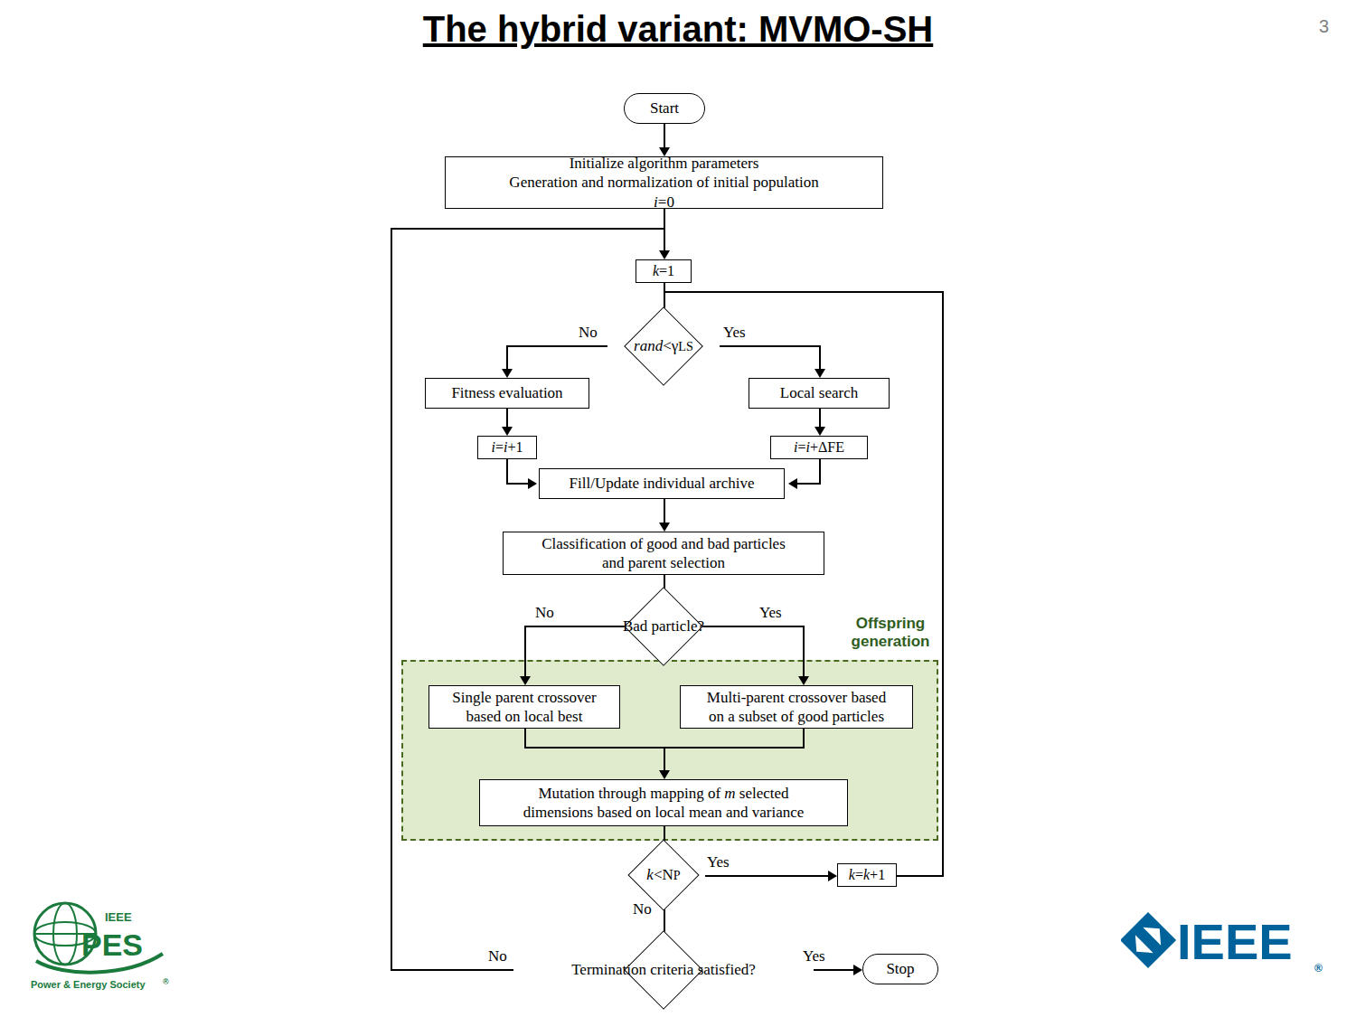3
The hybrid variant: MVMO-SH
Start
Initialize algorithm parameters
Generation and normalization of initial population
i=0
k=1
rand<γLS
No
Yes
Fitness evaluation
Local search
i=i+1
i=i+ΔFE
Fill/Update individual archive
Classification of good and bad particles
and parent selection
Bad particle?
No
Yes
Offspring
generation
Single parent crossover
based on local best
Multi-parent crossover based
on a subset of good particles
Mutation through mapping of m selected
dimensions based on local mean and variance
k<NP
Yes
k=k+1
No
Termination criteria satisfied?
Yes
Stop
No
IEEE PES Power & Energy Society ® IEEE ®